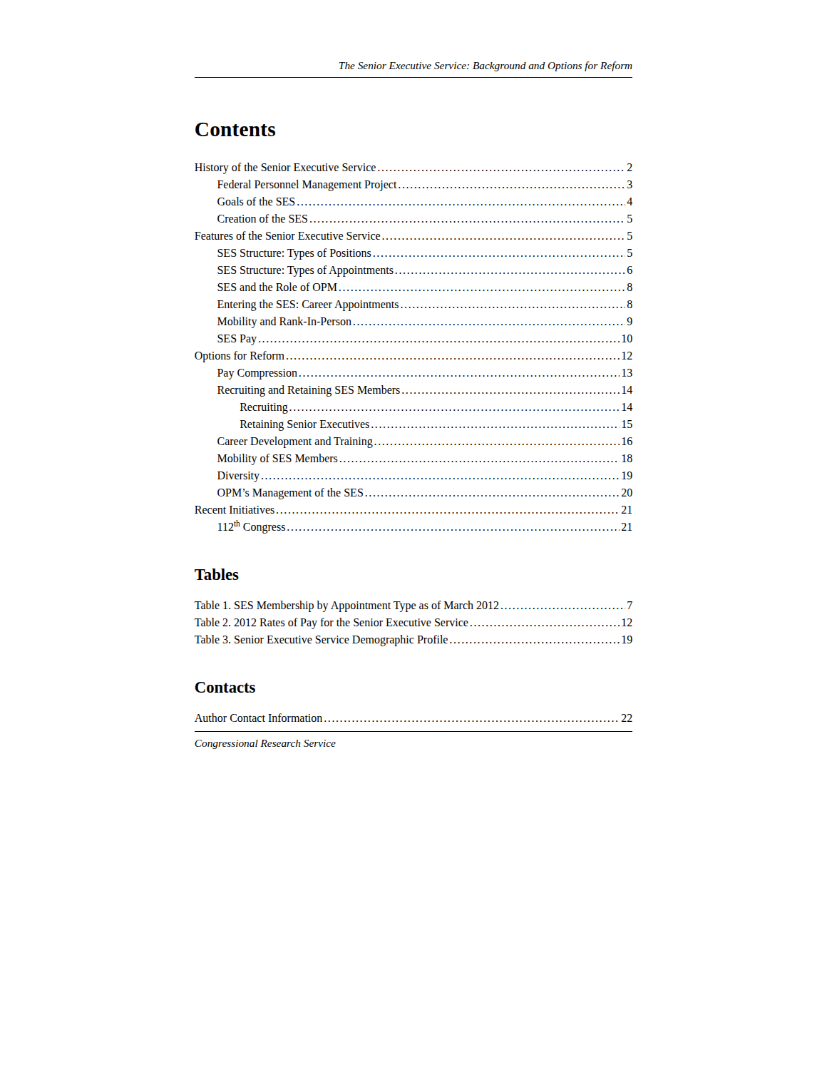The Senior Executive Service: Background and Options for Reform
Contents
History of the Senior Executive Service.......................................................................................... 2
Federal Personnel Management Project................................................................................. 3
Goals of the SES............................................................................................................. 4
Creation of the SES......................................................................................................... 5
Features of the Senior Executive Service....................................................................................... 5
SES Structure: Types of Positions........................................................................................... 5
SES Structure: Types of Appointments.................................................................................. 6
SES and the Role of OPM.................................................................................................... 8
Entering the SES: Career Appointments................................................................................. 8
Mobility and Rank-In-Person................................................................................................ 9
SES Pay......................................................................................................................... 10
Options for Reform................................................................................................................. 12
Pay Compression....................................................................................................... 13
Recruiting and Retaining SES Members.............................................................................. 14
Recruiting............................................................................................................. 14
Retaining Senior Executives............................................................................. 15
Career Development and Training......................................................................................... 16
Mobility of SES Members.................................................................................................... 18
Diversity......................................................................................................................... 19
OPM’s Management of the SES......................................................................................... 20
Recent Initiatives..................................................................................................................... 21
112th Congress....................................................................................................................... 21
Tables
Table 1. SES Membership by Appointment Type as of March 2012.............................................. 7
Table 2. 2012 Rates of Pay for the Senior Executive Service....................................................... 12
Table 3. Senior Executive Service Demographic Profile............................................................. 19
Contacts
Author Contact Information......................................................................................................... 22
Congressional Research Service